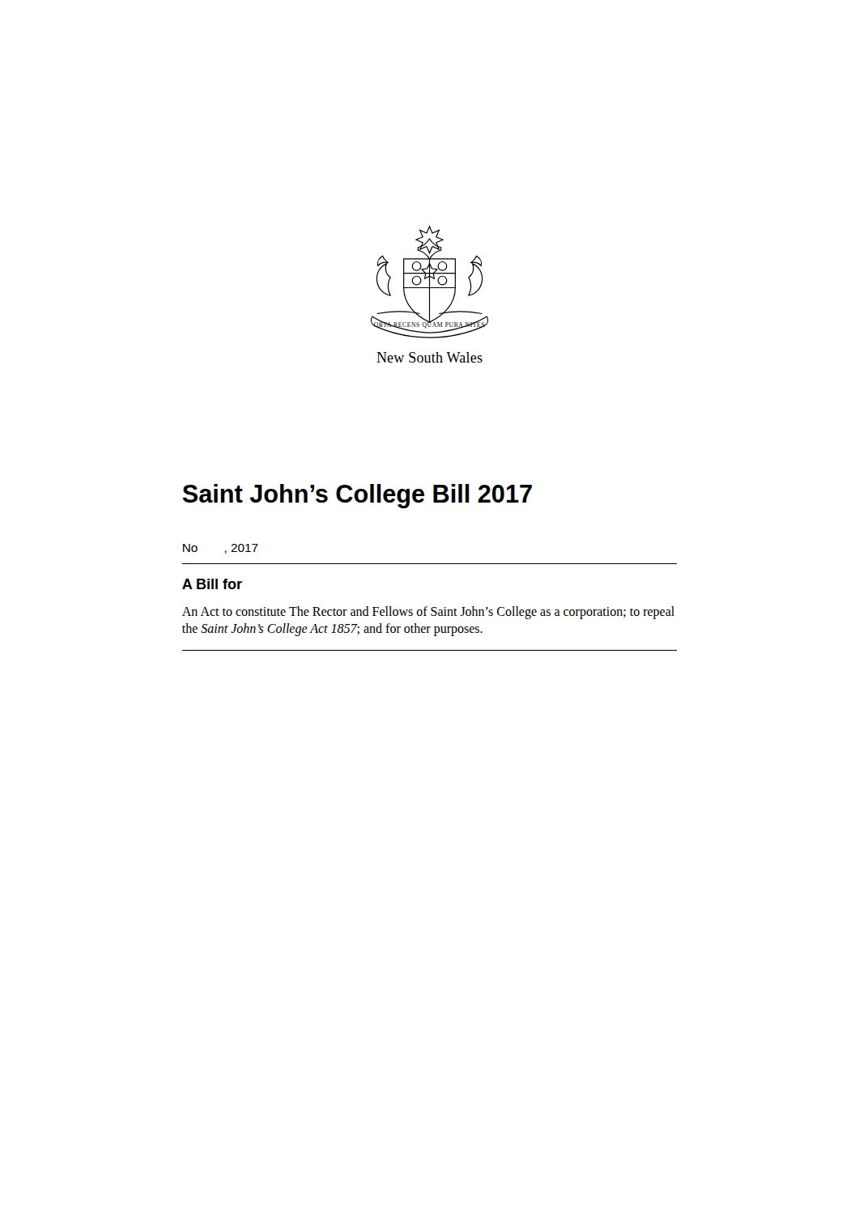New South Wales
Saint John’s College Bill 2017
No , 2017
A Bill for
An Act to constitute The Rector and Fellows of Saint John’s College as a corporation; to repeal the Saint John’s College Act 1857; and for other purposes.